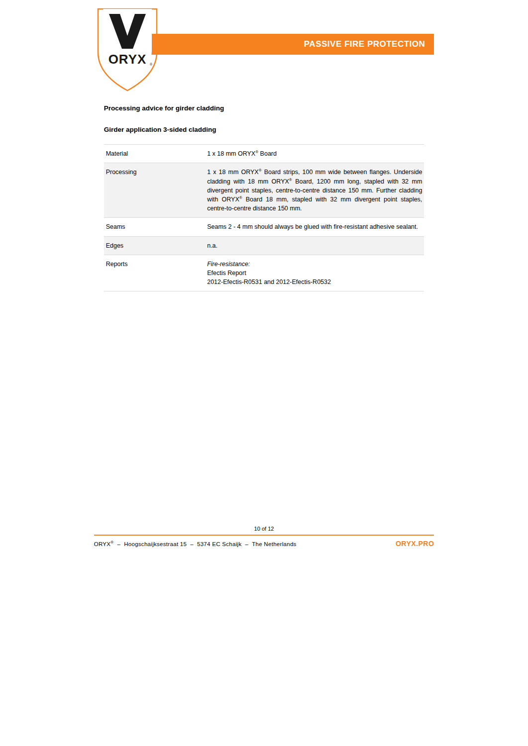PASSIVE FIRE PROTECTION
ORYX ®
Processing advice for girder cladding
Girder application 3-sided cladding
| Material | 1 x 18 mm ORYX ® Board |
| Processing | 1 x 18 mm ORYX ® Board strips, 100 mm wide between flanges. Underside cladding with 18 mm ORYX ® Board, 1200 mm long, stapled with 32 mm divergent point staples, centre-to-centre distance 150 mm. Further cladding with ORYX ® Board 18 mm, stapled with 32 mm divergent point staples, centre-to-centre distance 150 mm. |
| Seams | Seams 2 - 4 mm should always be glued with fire-resistant adhesive sealant. |
| Edges | n.a. |
| Reports | Fire-resistance: Efectis Report 2012-Efectis-R0531 and 2012-Efectis-R0532 |
10 of 12
ORYX® – Hoogschaijksestraat 15 – 5374 EC Schaijk – The Netherlands
ORYX.PRO